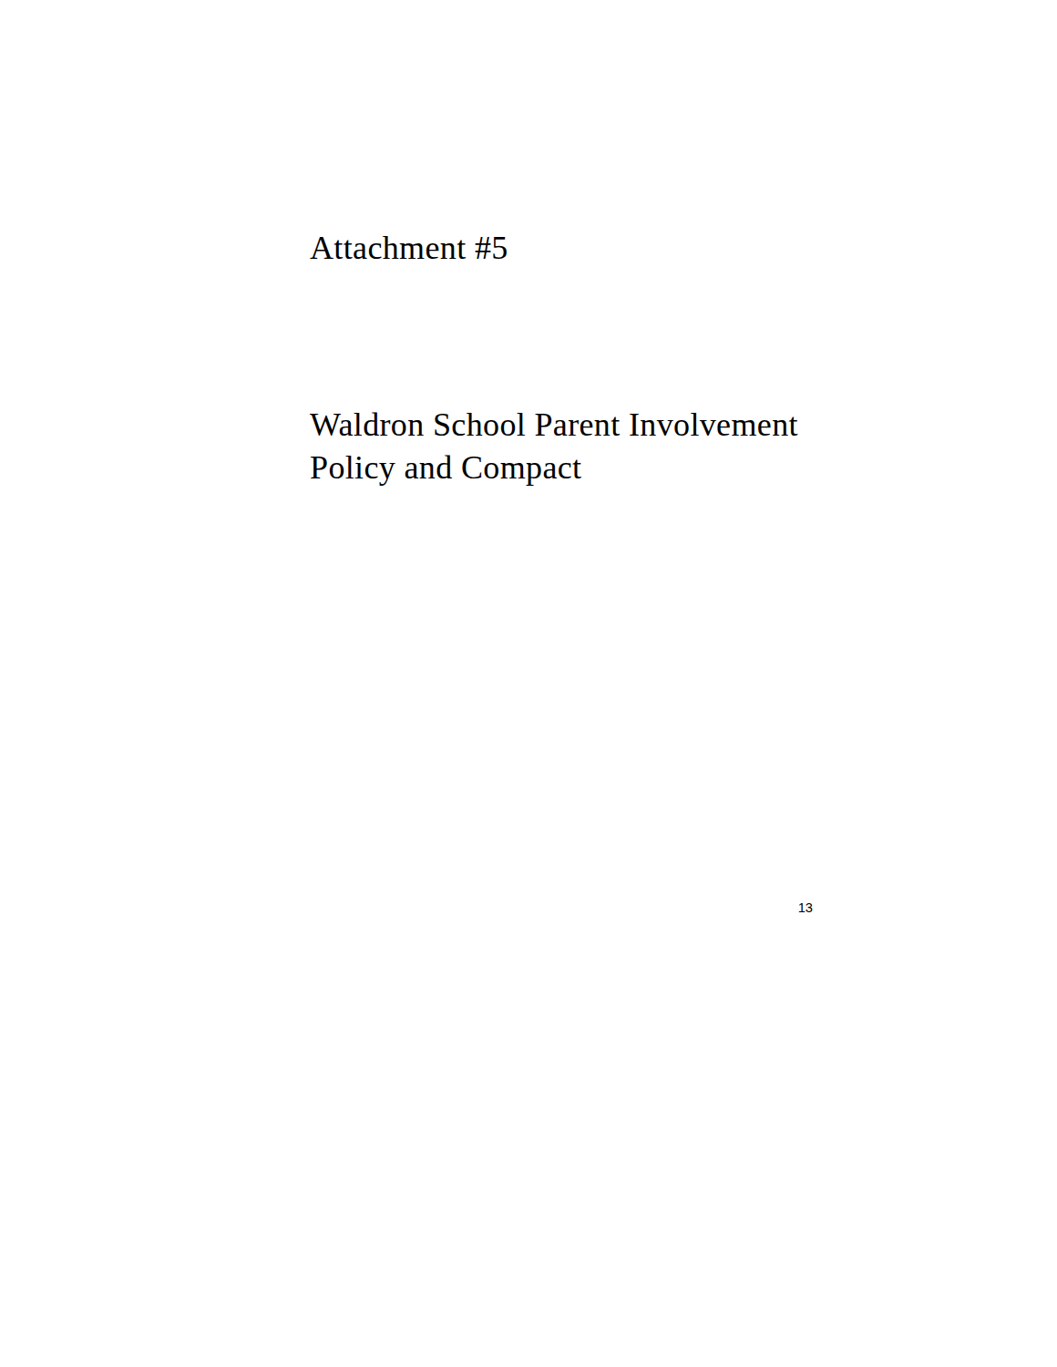Attachment #5
Waldron School Parent Involvement
Policy and Compact
13